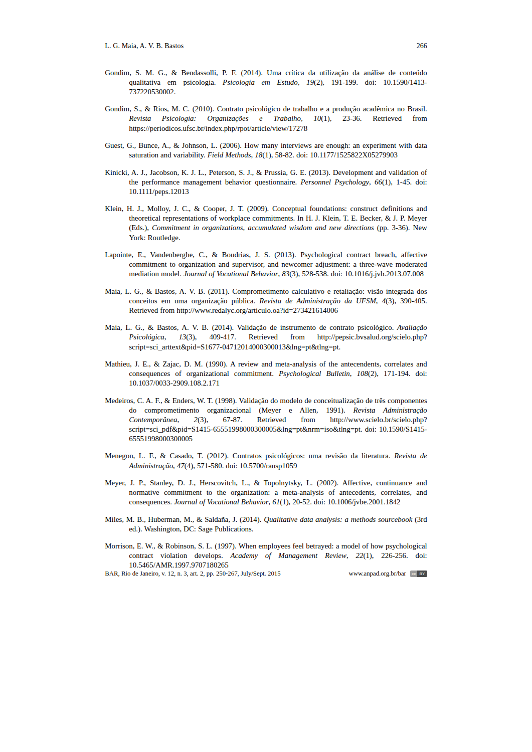L. G. Maia, A. V. B. Bastos
266
Gondim, S. M. G., & Bendassolli, P. F. (2014). Uma crítica da utilização da análise de conteúdo qualitativa em psicologia. Psicologia em Estudo, 19(2), 191-199. doi: 10.1590/1413-737220530002.
Gondim, S., & Rios, M. C. (2010). Contrato psicológico de trabalho e a produção acadêmica no Brasil. Revista Psicologia: Organizações e Trabalho, 10(1), 23-36. Retrieved from https://periodicos.ufsc.br/index.php/rpot/article/view/17278
Guest, G., Bunce, A., & Johnson, L. (2006). How many interviews are enough: an experiment with data saturation and variability. Field Methods, 18(1), 58-82. doi: 10.1177/1525822X05279903
Kinicki, A. J., Jacobson, K. J. L., Peterson, S. J., & Prussia, G. E. (2013). Development and validation of the performance management behavior questionnaire. Personnel Psychology, 66(1), 1-45. doi: 10.1111/peps.12013
Klein, H. J., Molloy, J. C., & Cooper, J. T. (2009). Conceptual foundations: construct definitions and theoretical representations of workplace commitments. In H. J. Klein, T. E. Becker, & J. P. Meyer (Eds.), Commitment in organizations, accumulated wisdom and new directions (pp. 3-36). New York: Routledge.
Lapointe, E., Vandenberghe, C., & Boudrias, J. S. (2013). Psychological contract breach, affective commitment to organization and supervisor, and newcomer adjustment: a three-wave moderated mediation model. Journal of Vocational Behavior, 83(3), 528-538. doi: 10.1016/j.jvb.2013.07.008
Maia, L. G., & Bastos, A. V. B. (2011). Comprometimento calculativo e retaliação: visão integrada dos conceitos em uma organização pública. Revista de Administração da UFSM, 4(3), 390-405. Retrieved from http://www.redalyc.org/articulo.oa?id=273421614006
Maia, L. G., & Bastos, A. V. B. (2014). Validação de instrumento de contrato psicológico. Avaliação Psicológica, 13(3), 409-417. Retrieved from http://pepsic.bvsalud.org/scielo.php?script=sci_arttext&pid=S1677-04712014000300013&lng=pt&tlng=pt.
Mathieu, J. E., & Zajac, D. M. (1990). A review and meta-analysis of the antecendents, correlates and consequences of organizational commitment. Psychological Bulletin, 108(2), 171-194. doi: 10.1037/0033-2909.108.2.171
Medeiros, C. A. F., & Enders, W. T. (1998). Validação do modelo de conceitualização de três componentes do comprometimento organizacional (Meyer e Allen, 1991). Revista Administração Contemporânea, 2(3), 67-87. Retrieved from http://www.scielo.br/scielo.php?script=sci_pdf&pid=S1415-65551998000300005&lng=pt&nrm=iso&tlng=pt. doi: 10.1590/S1415-65551998000300005
Menegon, L. F., & Casado, T. (2012). Contratos psicológicos: uma revisão da literatura. Revista de Administração, 47(4), 571-580. doi: 10.5700/rausp1059
Meyer, J. P., Stanley, D. J., Herscovitch, L., & Topolnytsky, L. (2002). Affective, continuance and normative commitment to the organization: a meta-analysis of antecedents, correlates, and consequences. Journal of Vocational Behavior, 61(1), 20-52. doi: 10.1006/jvbe.2001.1842
Miles, M. B., Huberman, M., & Saldaña, J. (2014). Qualitative data analysis: a methods sourcebook (3rd ed.). Washington, DC: Sage Publications.
Morrison, E. W., & Robinson, S. L. (1997). When employees feel betrayed: a model of how psychological contract violation develops. Academy of Management Review, 22(1), 226-256. doi: 10.5465/AMR.1997.9707180265
BAR, Rio de Janeiro, v. 12, n. 3, art. 2, pp. 250-267, July/Sept. 2015
www.anpad.org.br/bar cc BY